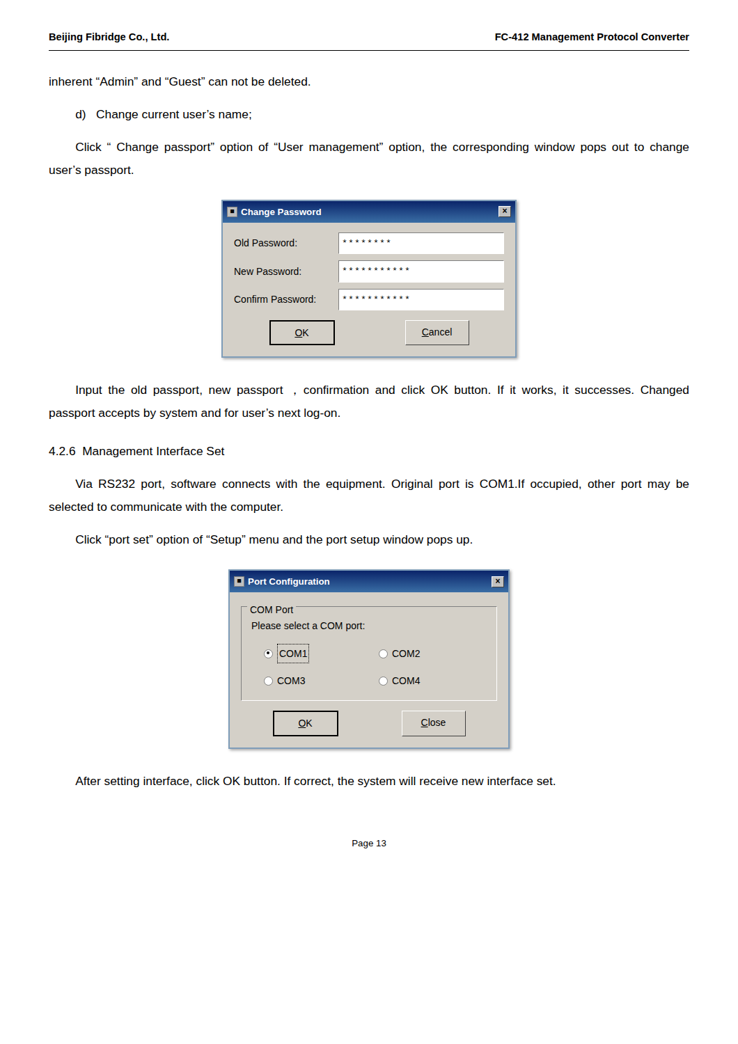Beijing Fibridge Co., Ltd.
FC-412 Management Protocol Converter
inherent “Admin” and “Guest” can not be deleted.
d) Change current user’s name;
Click “ Change passport” option of “User management” option, the corresponding window pops out to change user’s passport.
■Change Password ×
Old Password:
********
New Password:
***********
Confirm Password:
***********
OK
Cancel
Input the old passport, new passport ，confirmation and click OK button. If it works, it successes. Changed passport accepts by system and for user’s next log-on.
4.2.6 Management Interface Set
Via RS232 port, software connects with the equipment. Original port is COM1.If occupied, other port may be selected to communicate with the computer.
Click “port set” option of “Setup” menu and the port setup window pops up.
■Port Configuration ×
COM Port
Please select a COM port:
COM1
COM2
COM3
COM4
OK
Close
After setting interface, click OK button. If correct, the system will receive new interface set.
Page 13